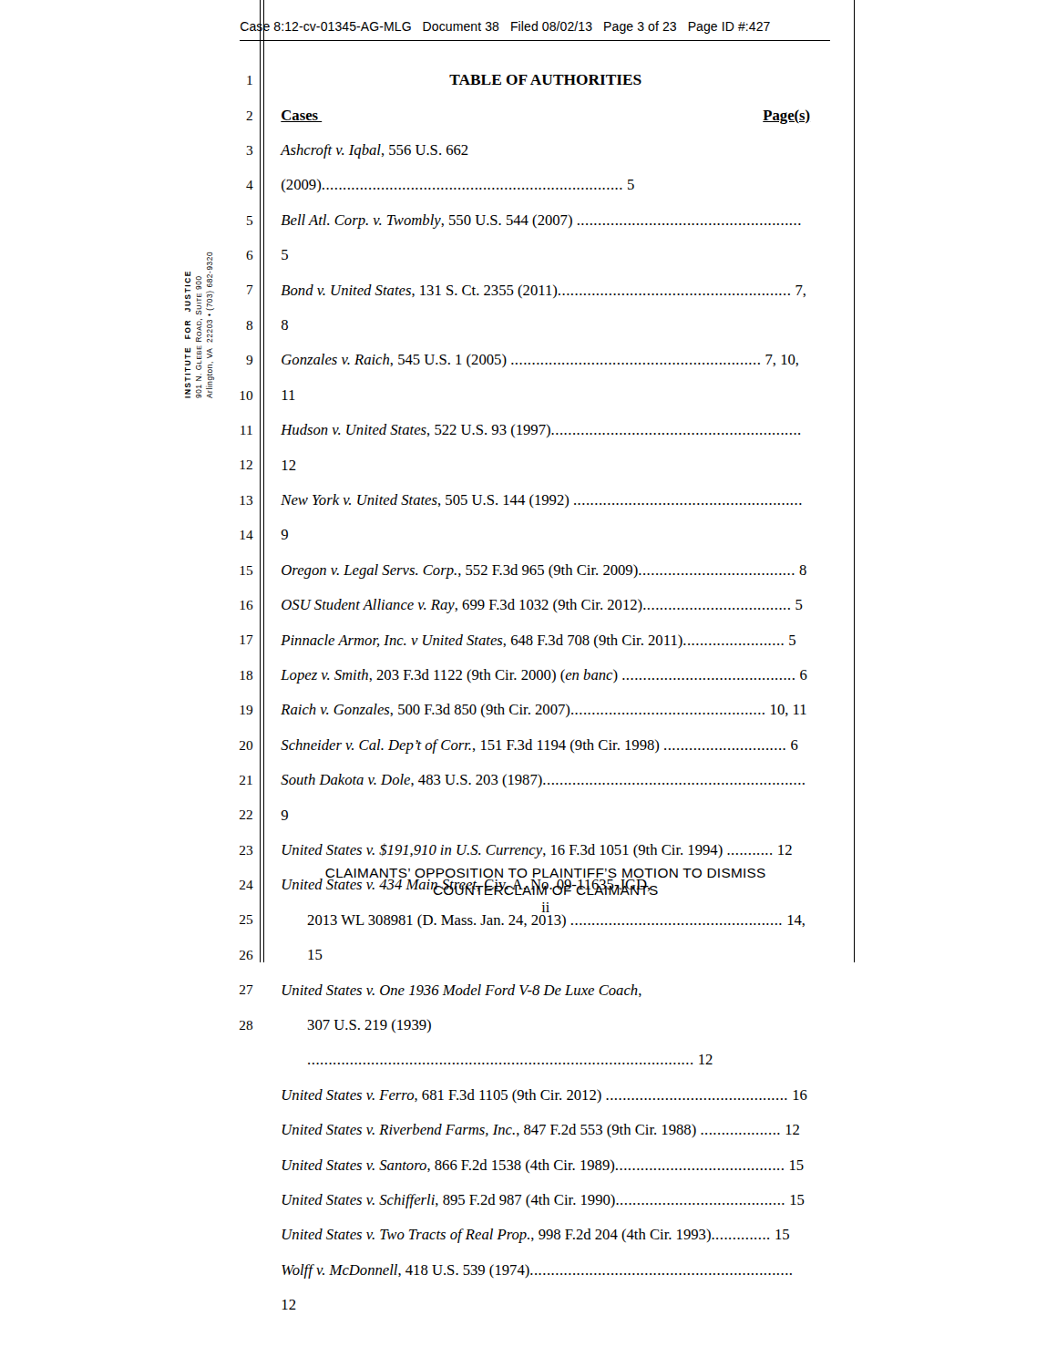Case 8:12-cv-01345-AG-MLG Document 38 Filed 08/02/13 Page 3 of 23 Page ID #:427
1
2
3
4
5
6
7
8
9
10
11
12
13
14
15
16
17
18
19
20
21
22
23
24
25
26
27
28
INSTITUTE FOR JUSTICE
901 N. GLEBE ROAD, SUITE 900
Arlington, VA 22203 • (703) 682-9320
TABLE OF AUTHORITIES
Cases Page(s)
Ashcroft v. Iqbal, 556 U.S. 662 (2009)....................................................................... 5
Bell Atl. Corp. v. Twombly, 550 U.S. 544 (2007) ..................................................... 5
Bond v. United States, 131 S. Ct. 2355 (2011)....................................................... 7, 8
Gonzales v. Raich, 545 U.S. 1 (2005) ........................................................... 7, 10, 11
Hudson v. United States, 522 U.S. 93 (1997)........................................................... 12
New York v. United States, 505 U.S. 144 (1992) ...................................................... 9
Oregon v. Legal Servs. Corp., 552 F.3d 965 (9th Cir. 2009)..................................... 8
OSU Student Alliance v. Ray, 699 F.3d 1032 (9th Cir. 2012)................................... 5
Pinnacle Armor, Inc. v United States, 648 F.3d 708 (9th Cir. 2011)........................ 5
Lopez v. Smith, 203 F.3d 1122 (9th Cir. 2000) (en banc) ......................................... 6
Raich v. Gonzales, 500 F.3d 850 (9th Cir. 2007).............................................. 10, 11
Schneider v. Cal. Dep’t of Corr., 151 F.3d 1194 (9th Cir. 1998) ............................. 6
South Dakota v. Dole, 483 U.S. 203 (1987).............................................................. 9
United States v. $191,910 in U.S. Currency, 16 F.3d 1051 (9th Cir. 1994) ........... 12
United States v. 434 Main Street, Civ. A. No. 09-11635-JGD,
2013 WL 308981 (D. Mass. Jan. 24, 2013) .................................................. 14, 15
United States v. One 1936 Model Ford V-8 De Luxe Coach,
307 U.S. 219 (1939) ........................................................................................... 12
United States v. Ferro, 681 F.3d 1105 (9th Cir. 2012) ........................................... 16
United States v. Riverbend Farms, Inc., 847 F.2d 553 (9th Cir. 1988) ................... 12
United States v. Santoro, 866 F.2d 1538 (4th Cir. 1989)........................................ 15
United States v. Schifferli, 895 F.2d 987 (4th Cir. 1990)........................................ 15
United States v. Two Tracts of Real Prop., 998 F.2d 204 (4th Cir. 1993).............. 15
Wolff v. McDonnell, 418 U.S. 539 (1974).............................................................. 12
CLAIMANTS’ OPPOSITION TO PLAINTIFF’S MOTION TO DISMISS
COUNTERCLAIM OF CLAIMANTS
ii